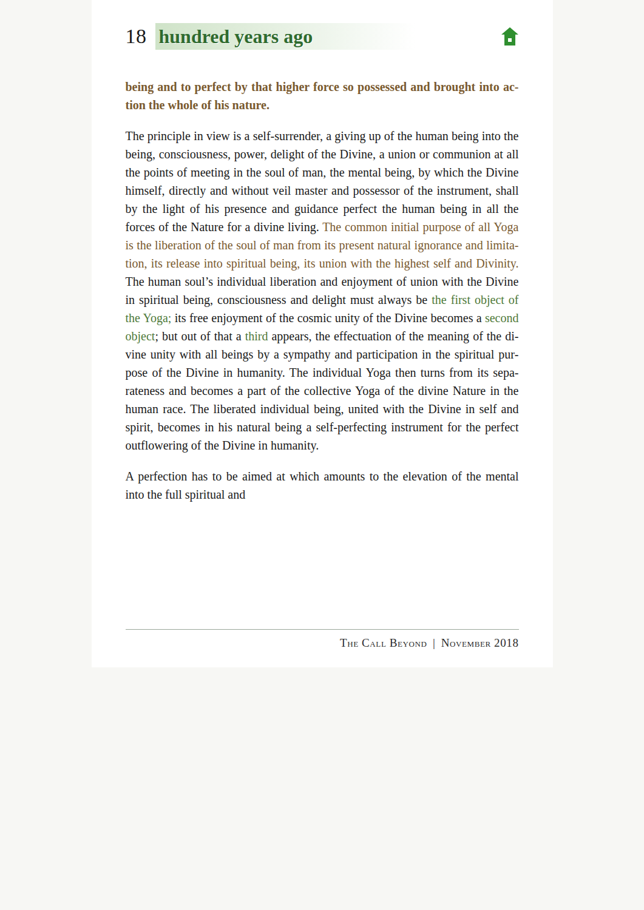18
hundred years ago
being and to perfect by that higher force so possessed and brought into action the whole of his nature.
The principle in view is a self-surrender, a giving up of the human being into the being, consciousness, power, delight of the Divine, a union or communion at all the points of meeting in the soul of man, the mental being, by which the Divine himself, directly and without veil master and possessor of the instrument, shall by the light of his presence and guidance perfect the human being in all the forces of the Nature for a divine living. The common initial purpose of all Yoga is the liberation of the soul of man from its present natural ignorance and limitation, its release into spiritual being, its union with the highest self and Divinity. The human soul’s individual liberation and enjoyment of union with the Divine in spiritual being, consciousness and delight must always be the first object of the Yoga; its free enjoyment of the cosmic unity of the Divine becomes a second object; but out of that a third appears, the effectuation of the meaning of the divine unity with all beings by a sympathy and participation in the spiritual purpose of the Divine in humanity. The individual Yoga then turns from its separateness and becomes a part of the collective Yoga of the divine Nature in the human race. The liberated individual being, united with the Divine in self and spirit, becomes in his natural being a self-perfecting instrument for the perfect outflowering of the Divine in humanity.
A perfection has to be aimed at which amounts to the elevation of the mental into the full spiritual and
The Call Beyond | November 2018